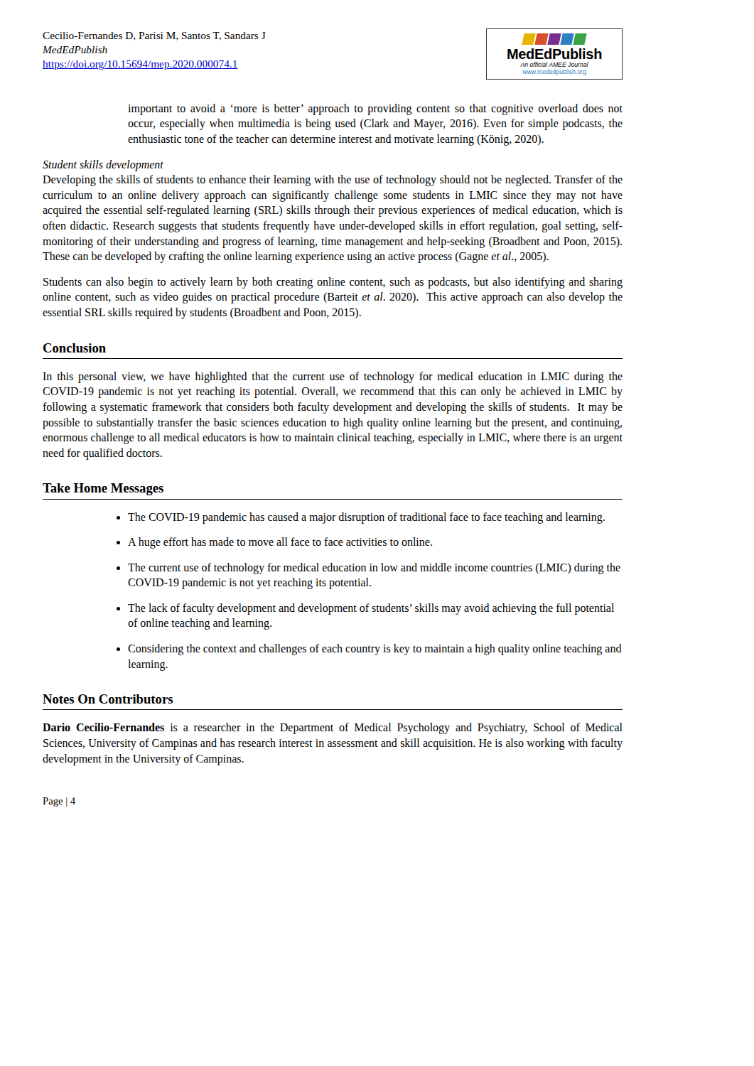Cecilio-Fernandes D, Parisi M, Santos T, Sandars J
MedEdPublish
https://doi.org/10.15694/mep.2020.000074.1
MedEdPublish
An official AMEE Journal
www.mededpublish.org
important to avoid a ‘more is better’ approach to providing content so that cognitive overload does not occur, especially when multimedia is being used (Clark and Mayer, 2016). Even for simple podcasts, the enthusiastic tone of the teacher can determine interest and motivate learning (König, 2020).
Student skills development
Developing the skills of students to enhance their learning with the use of technology should not be neglected. Transfer of the curriculum to an online delivery approach can significantly challenge some students in LMIC since they may not have acquired the essential self-regulated learning (SRL) skills through their previous experiences of medical education, which is often didactic. Research suggests that students frequently have under-developed skills in effort regulation, goal setting, self-monitoring of their understanding and progress of learning, time management and help-seeking (Broadbent and Poon, 2015). These can be developed by crafting the online learning experience using an active process (Gagne et al., 2005).
Students can also begin to actively learn by both creating online content, such as podcasts, but also identifying and sharing online content, such as video guides on practical procedure (Barteit et al. 2020). This active approach can also develop the essential SRL skills required by students (Broadbent and Poon, 2015).
Conclusion
In this personal view, we have highlighted that the current use of technology for medical education in LMIC during the COVID-19 pandemic is not yet reaching its potential. Overall, we recommend that this can only be achieved in LMIC by following a systematic framework that considers both faculty development and developing the skills of students. It may be possible to substantially transfer the basic sciences education to high quality online learning but the present, and continuing, enormous challenge to all medical educators is how to maintain clinical teaching, especially in LMIC, where there is an urgent need for qualified doctors.
Take Home Messages
The COVID-19 pandemic has caused a major disruption of traditional face to face teaching and learning.
A huge effort has made to move all face to face activities to online.
The current use of technology for medical education in low and middle income countries (LMIC) during the COVID-19 pandemic is not yet reaching its potential.
The lack of faculty development and development of students’ skills may avoid achieving the full potential of online teaching and learning.
Considering the context and challenges of each country is key to maintain a high quality online teaching and learning.
Notes On Contributors
Dario Cecilio-Fernandes is a researcher in the Department of Medical Psychology and Psychiatry, School of Medical Sciences, University of Campinas and has research interest in assessment and skill acquisition. He is also working with faculty development in the University of Campinas.
Page | 4